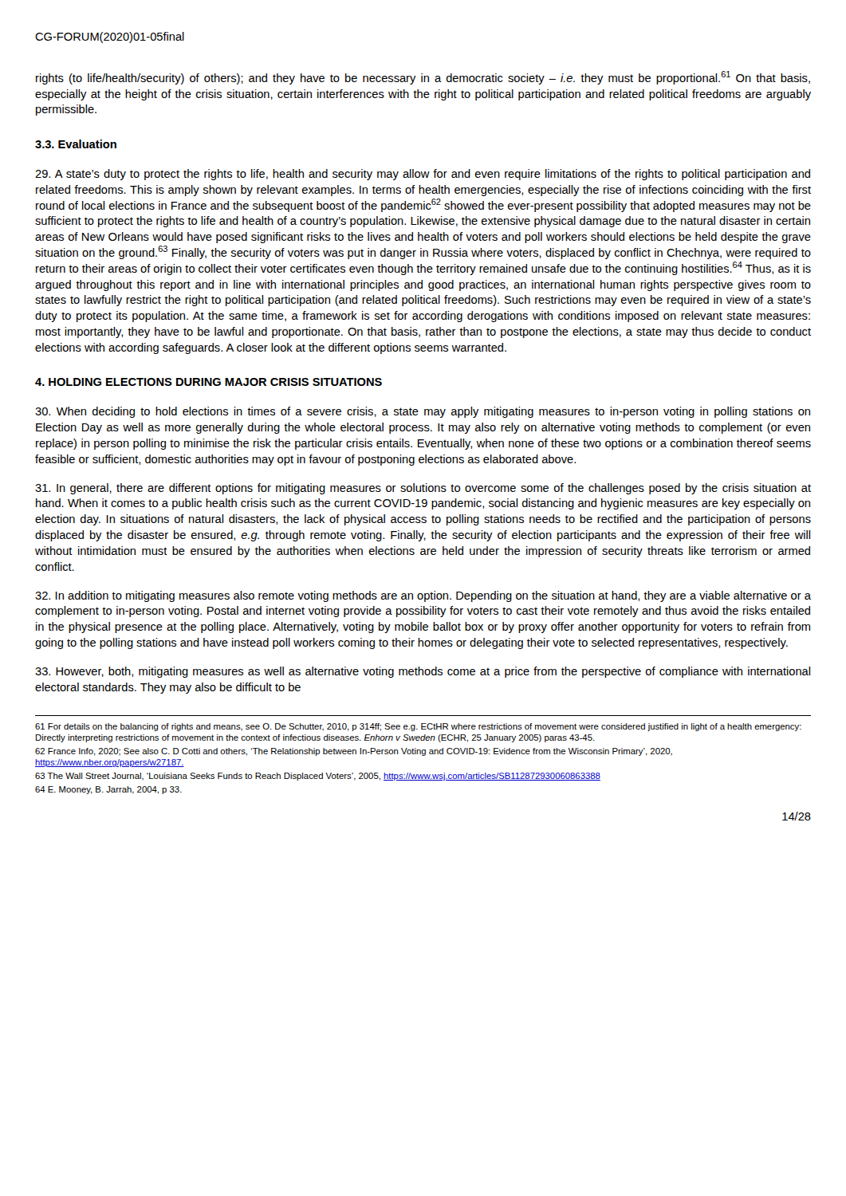CG-FORUM(2020)01-05final
rights (to life/health/security) of others); and they have to be necessary in a democratic society – i.e. they must be proportional.61 On that basis, especially at the height of the crisis situation, certain interferences with the right to political participation and related political freedoms are arguably permissible.
3.3. Evaluation
29. A state’s duty to protect the rights to life, health and security may allow for and even require limitations of the rights to political participation and related freedoms. This is amply shown by relevant examples. In terms of health emergencies, especially the rise of infections coinciding with the first round of local elections in France and the subsequent boost of the pandemic62 showed the ever-present possibility that adopted measures may not be sufficient to protect the rights to life and health of a country’s population. Likewise, the extensive physical damage due to the natural disaster in certain areas of New Orleans would have posed significant risks to the lives and health of voters and poll workers should elections be held despite the grave situation on the ground.63 Finally, the security of voters was put in danger in Russia where voters, displaced by conflict in Chechnya, were required to return to their areas of origin to collect their voter certificates even though the territory remained unsafe due to the continuing hostilities.64 Thus, as it is argued throughout this report and in line with international principles and good practices, an international human rights perspective gives room to states to lawfully restrict the right to political participation (and related political freedoms). Such restrictions may even be required in view of a state’s duty to protect its population. At the same time, a framework is set for according derogations with conditions imposed on relevant state measures: most importantly, they have to be lawful and proportionate. On that basis, rather than to postpone the elections, a state may thus decide to conduct elections with according safeguards. A closer look at the different options seems warranted.
4. HOLDING ELECTIONS DURING MAJOR CRISIS SITUATIONS
30. When deciding to hold elections in times of a severe crisis, a state may apply mitigating measures to in-person voting in polling stations on Election Day as well as more generally during the whole electoral process. It may also rely on alternative voting methods to complement (or even replace) in person polling to minimise the risk the particular crisis entails. Eventually, when none of these two options or a combination thereof seems feasible or sufficient, domestic authorities may opt in favour of postponing elections as elaborated above.
31. In general, there are different options for mitigating measures or solutions to overcome some of the challenges posed by the crisis situation at hand. When it comes to a public health crisis such as the current COVID-19 pandemic, social distancing and hygienic measures are key especially on election day. In situations of natural disasters, the lack of physical access to polling stations needs to be rectified and the participation of persons displaced by the disaster be ensured, e.g. through remote voting. Finally, the security of election participants and the expression of their free will without intimidation must be ensured by the authorities when elections are held under the impression of security threats like terrorism or armed conflict.
32. In addition to mitigating measures also remote voting methods are an option. Depending on the situation at hand, they are a viable alternative or a complement to in-person voting. Postal and internet voting provide a possibility for voters to cast their vote remotely and thus avoid the risks entailed in the physical presence at the polling place. Alternatively, voting by mobile ballot box or by proxy offer another opportunity for voters to refrain from going to the polling stations and have instead poll workers coming to their homes or delegating their vote to selected representatives, respectively.
33. However, both, mitigating measures as well as alternative voting methods come at a price from the perspective of compliance with international electoral standards. They may also be difficult to be
61 For details on the balancing of rights and means, see O. De Schutter, 2010, p 314ff; See e.g. ECtHR where restrictions of movement were considered justified in light of a health emergency: Directly interpreting restrictions of movement in the context of infectious diseases. Enhorn v Sweden (ECHR, 25 January 2005) paras 43-45.
62 France Info, 2020; See also C. D Cotti and others, ‘The Relationship between In-Person Voting and COVID-19: Evidence from the Wisconsin Primary’, 2020, https://www.nber.org/papers/w27187.
63 The Wall Street Journal, ‘Louisiana Seeks Funds to Reach Displaced Voters’, 2005, https://www.wsj.com/articles/SB112872930060863388
64 E. Mooney, B. Jarrah, 2004, p 33.
14/28